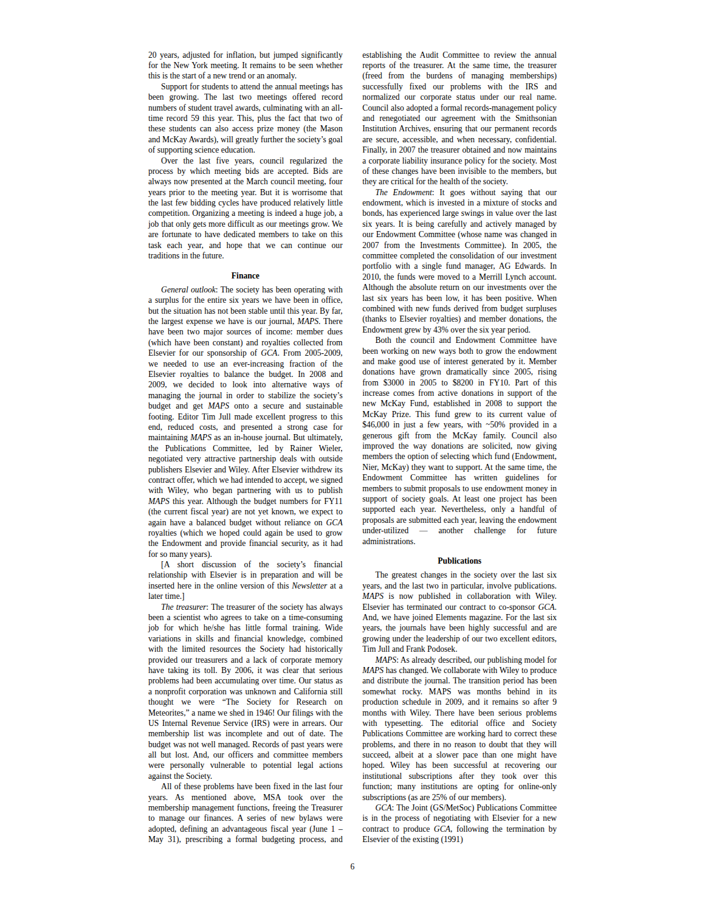20 years, adjusted for inflation, but jumped significantly for the New York meeting. It remains to be seen whether this is the start of a new trend or an anomaly.
Support for students to attend the annual meetings has been growing. The last two meetings offered record numbers of student travel awards, culminating with an all-time record 59 this year. This, plus the fact that two of these students can also access prize money (the Mason and McKay Awards), will greatly further the society’s goal of supporting science education.
Over the last five years, council regularized the process by which meeting bids are accepted. Bids are always now presented at the March council meeting, four years prior to the meeting year. But it is worrisome that the last few bidding cycles have produced relatively little competition. Organizing a meeting is indeed a huge job, a job that only gets more difficult as our meetings grow. We are fortunate to have dedicated members to take on this task each year, and hope that we can continue our traditions in the future.
Finance
General outlook: The society has been operating with a surplus for the entire six years we have been in office, but the situation has not been stable until this year. By far, the largest expense we have is our journal, MAPS. There have been two major sources of income: member dues (which have been constant) and royalties collected from Elsevier for our sponsorship of GCA. From 2005-2009, we needed to use an ever-increasing fraction of the Elsevier royalties to balance the budget. In 2008 and 2009, we decided to look into alternative ways of managing the journal in order to stabilize the society’s budget and get MAPS onto a secure and sustainable footing. Editor Tim Jull made excellent progress to this end, reduced costs, and presented a strong case for maintaining MAPS as an in-house journal. But ultimately, the Publications Committee, led by Rainer Wieler, negotiated very attractive partnership deals with outside publishers Elsevier and Wiley. After Elsevier withdrew its contract offer, which we had intended to accept, we signed with Wiley, who began partnering with us to publish MAPS this year. Although the budget numbers for FY11 (the current fiscal year) are not yet known, we expect to again have a balanced budget without reliance on GCA royalties (which we hoped could again be used to grow the Endowment and provide financial security, as it had for so many years).
[A short discussion of the society’s financial relationship with Elsevier is in preparation and will be inserted here in the online version of this Newsletter at a later time.]
The treasurer: The treasurer of the society has always been a scientist who agrees to take on a time-consuming job for which he/she has little formal training. Wide variations in skills and financial knowledge, combined with the limited resources the Society had historically provided our treasurers and a lack of corporate memory have taking its toll. By 2006, it was clear that serious problems had been accumulating over time. Our status as a nonprofit corporation was unknown and California still thought we were “The Society for Research on Meteorites,” a name we shed in 1946! Our filings with the US Internal Revenue Service (IRS) were in arrears. Our membership list was incomplete and out of date. The budget was not well managed. Records of past years were all but lost. And, our officers and committee members were personally vulnerable to potential legal actions against the Society.
All of these problems have been fixed in the last four years. As mentioned above, MSA took over the membership management functions, freeing the Treasurer to manage our finances. A series of new bylaws were adopted, defining an advantageous fiscal year (June 1 – May 31), prescribing a formal budgeting process, and establishing the Audit Committee to review the annual reports of the treasurer. At the same time, the treasurer (freed from the burdens of managing memberships) successfully fixed our problems with the IRS and normalized our corporate status under our real name. Council also adopted a formal records-management policy and renegotiated our agreement with the Smithsonian Institution Archives, ensuring that our permanent records are secure, accessible, and when necessary, confidential. Finally, in 2007 the treasurer obtained and now maintains a corporate liability insurance policy for the society. Most of these changes have been invisible to the members, but they are critical for the health of the society.
The Endowment: It goes without saying that our endowment, which is invested in a mixture of stocks and bonds, has experienced large swings in value over the last six years. It is being carefully and actively managed by our Endowment Committee (whose name was changed in 2007 from the Investments Committee). In 2005, the committee completed the consolidation of our investment portfolio with a single fund manager, AG Edwards. In 2010, the funds were moved to a Merrill Lynch account. Although the absolute return on our investments over the last six years has been low, it has been positive. When combined with new funds derived from budget surpluses (thanks to Elsevier royalties) and member donations, the Endowment grew by 43% over the six year period.
Both the council and Endowment Committee have been working on new ways both to grow the endowment and make good use of interest generated by it. Member donations have grown dramatically since 2005, rising from $3000 in 2005 to $8200 in FY10. Part of this increase comes from active donations in support of the new McKay Fund, established in 2008 to support the McKay Prize. This fund grew to its current value of $46,000 in just a few years, with ~50% provided in a generous gift from the McKay family. Council also improved the way donations are solicited, now giving members the option of selecting which fund (Endowment, Nier, McKay) they want to support. At the same time, the Endowment Committee has written guidelines for members to submit proposals to use endowment money in support of society goals. At least one project has been supported each year. Nevertheless, only a handful of proposals are submitted each year, leaving the endowment under-utilized — another challenge for future administrations.
Publications
The greatest changes in the society over the last six years, and the last two in particular, involve publications. MAPS is now published in collaboration with Wiley. Elsevier has terminated our contract to co-sponsor GCA. And, we have joined Elements magazine. For the last six years, the journals have been highly successful and are growing under the leadership of our two excellent editors, Tim Jull and Frank Podosek.
MAPS: As already described, our publishing model for MAPS has changed. We collaborate with Wiley to produce and distribute the journal. The transition period has been somewhat rocky. MAPS was months behind in its production schedule in 2009, and it remains so after 9 months with Wiley. There have been serious problems with typesetting. The editorial office and Society Publications Committee are working hard to correct these problems, and there in no reason to doubt that they will succeed, albeit at a slower pace than one might have hoped. Wiley has been successful at recovering our institutional subscriptions after they took over this function; many institutions are opting for online-only subscriptions (as are 25% of our members).
GCA: The Joint (GS/MetSoc) Publications Committee is in the process of negotiating with Elsevier for a new contract to produce GCA, following the termination by Elsevier of the existing (1991)
6